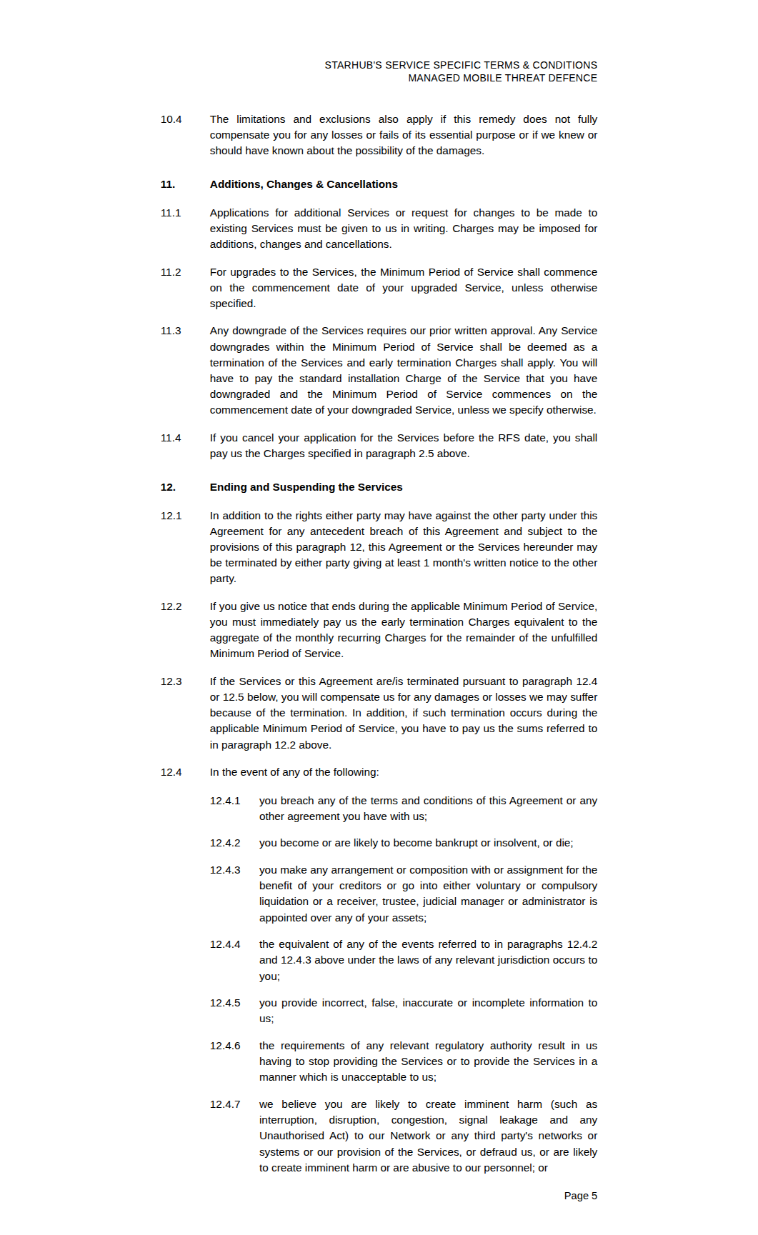StarHub's Service Specific Terms & Conditions Managed Mobile Threat Defence
10.4
The limitations and exclusions also apply if this remedy does not fully compensate you for any losses or fails of its essential purpose or if we knew or should have known about the possibility of the damages.
11.
Additions, Changes & Cancellations
11.1
Applications for additional Services or request for changes to be made to existing Services must be given to us in writing. Charges may be imposed for additions, changes and cancellations.
11.2
For upgrades to the Services, the Minimum Period of Service shall commence on the commencement date of your upgraded Service, unless otherwise specified.
11.3
Any downgrade of the Services requires our prior written approval. Any Service downgrades within the Minimum Period of Service shall be deemed as a termination of the Services and early termination Charges shall apply. You will have to pay the standard installation Charge of the Service that you have downgraded and the Minimum Period of Service commences on the commencement date of your downgraded Service, unless we specify otherwise.
11.4
If you cancel your application for the Services before the RFS date, you shall pay us the Charges specified in paragraph 2.5 above.
12.
Ending and Suspending the Services
12.1
In addition to the rights either party may have against the other party under this Agreement for any antecedent breach of this Agreement and subject to the provisions of this paragraph 12, this Agreement or the Services hereunder may be terminated by either party giving at least 1 month's written notice to the other party.
12.2
If you give us notice that ends during the applicable Minimum Period of Service, you must immediately pay us the early termination Charges equivalent to the aggregate of the monthly recurring Charges for the remainder of the unfulfilled Minimum Period of Service.
12.3
If the Services or this Agreement are/is terminated pursuant to paragraph 12.4 or 12.5 below, you will compensate us for any damages or losses we may suffer because of the termination. In addition, if such termination occurs during the applicable Minimum Period of Service, you have to pay us the sums referred to in paragraph 12.2 above.
12.4
In the event of any of the following:
12.4.1
you breach any of the terms and conditions of this Agreement or any other agreement you have with us;
12.4.2
you become or are likely to become bankrupt or insolvent, or die;
12.4.3
you make any arrangement or composition with or assignment for the benefit of your creditors or go into either voluntary or compulsory liquidation or a receiver, trustee, judicial manager or administrator is appointed over any of your assets;
12.4.4
the equivalent of any of the events referred to in paragraphs 12.4.2 and 12.4.3 above under the laws of any relevant jurisdiction occurs to you;
12.4.5
you provide incorrect, false, inaccurate or incomplete information to us;
12.4.6
the requirements of any relevant regulatory authority result in us having to stop providing the Services or to provide the Services in a manner which is unacceptable to us;
12.4.7
we believe you are likely to create imminent harm (such as interruption, disruption, congestion, signal leakage and any Unauthorised Act) to our Network or any third party's networks or systems or our provision of the Services, or defraud us, or are likely to create imminent harm or are abusive to our personnel; or
Page 5